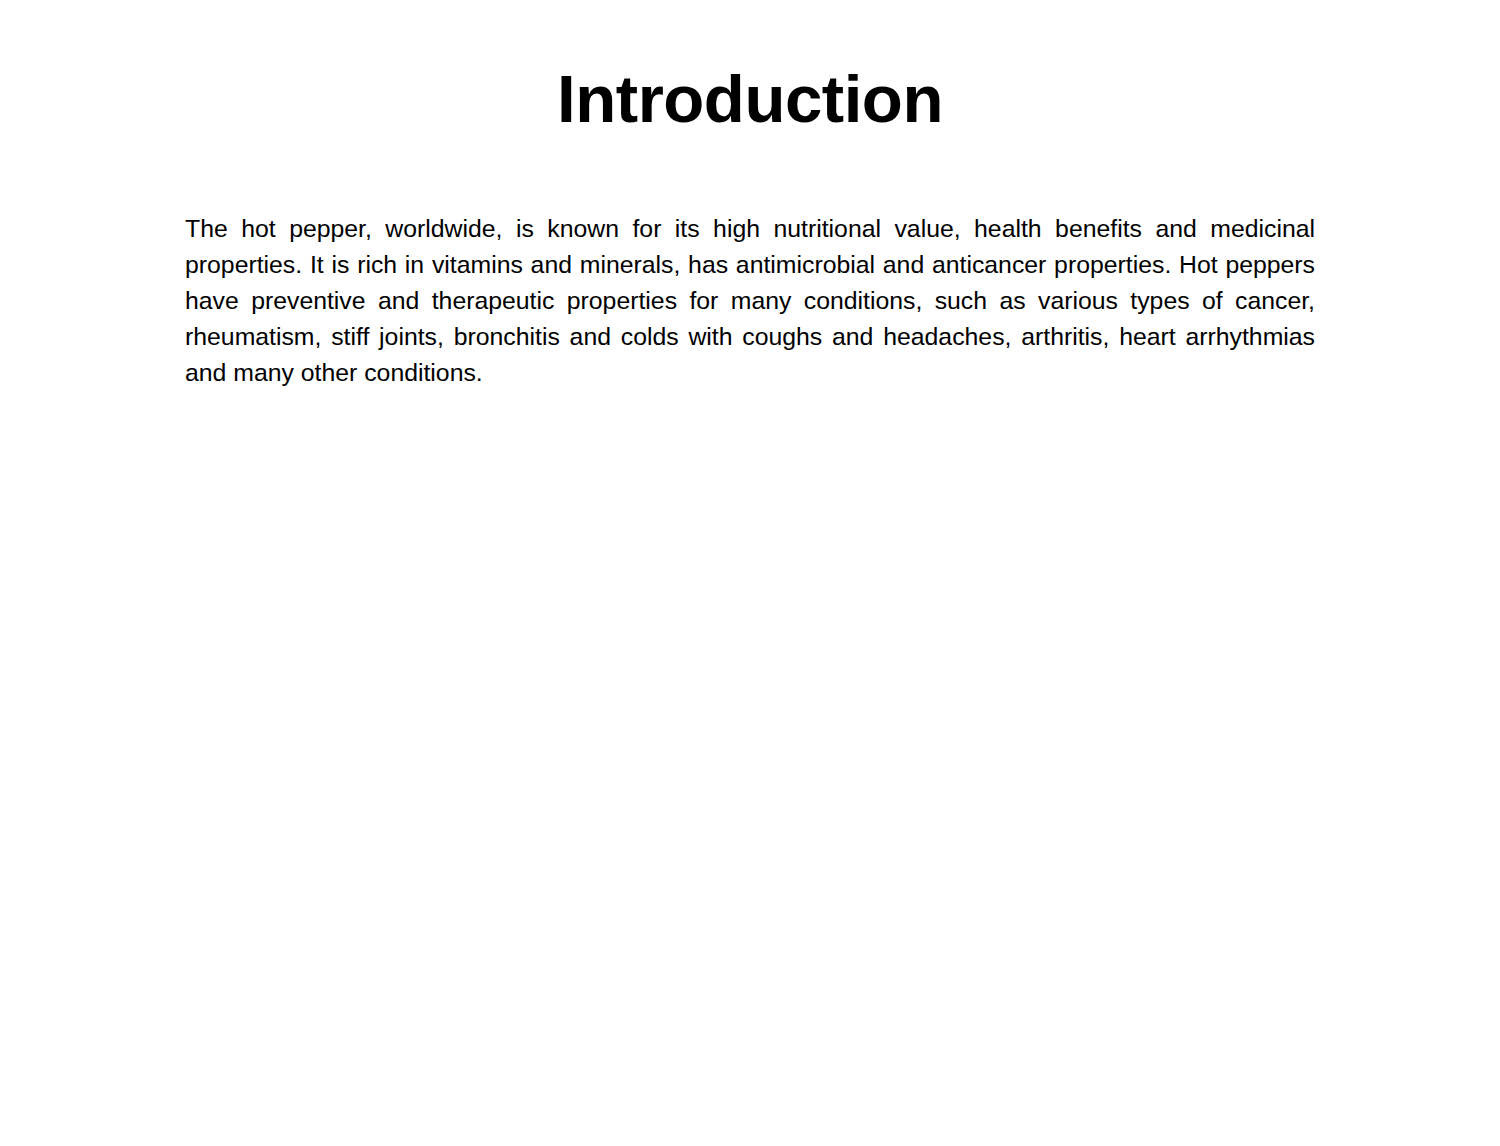Introduction
The hot pepper, worldwide, is known for its high nutritional value, health benefits and medicinal properties. It is rich in vitamins and minerals, has antimicrobial and anticancer properties. Hot peppers have preventive and therapeutic properties for many conditions, such as various types of cancer, rheumatism, stiff joints, bronchitis and colds with coughs and headaches, arthritis, heart arrhythmias and many other conditions.